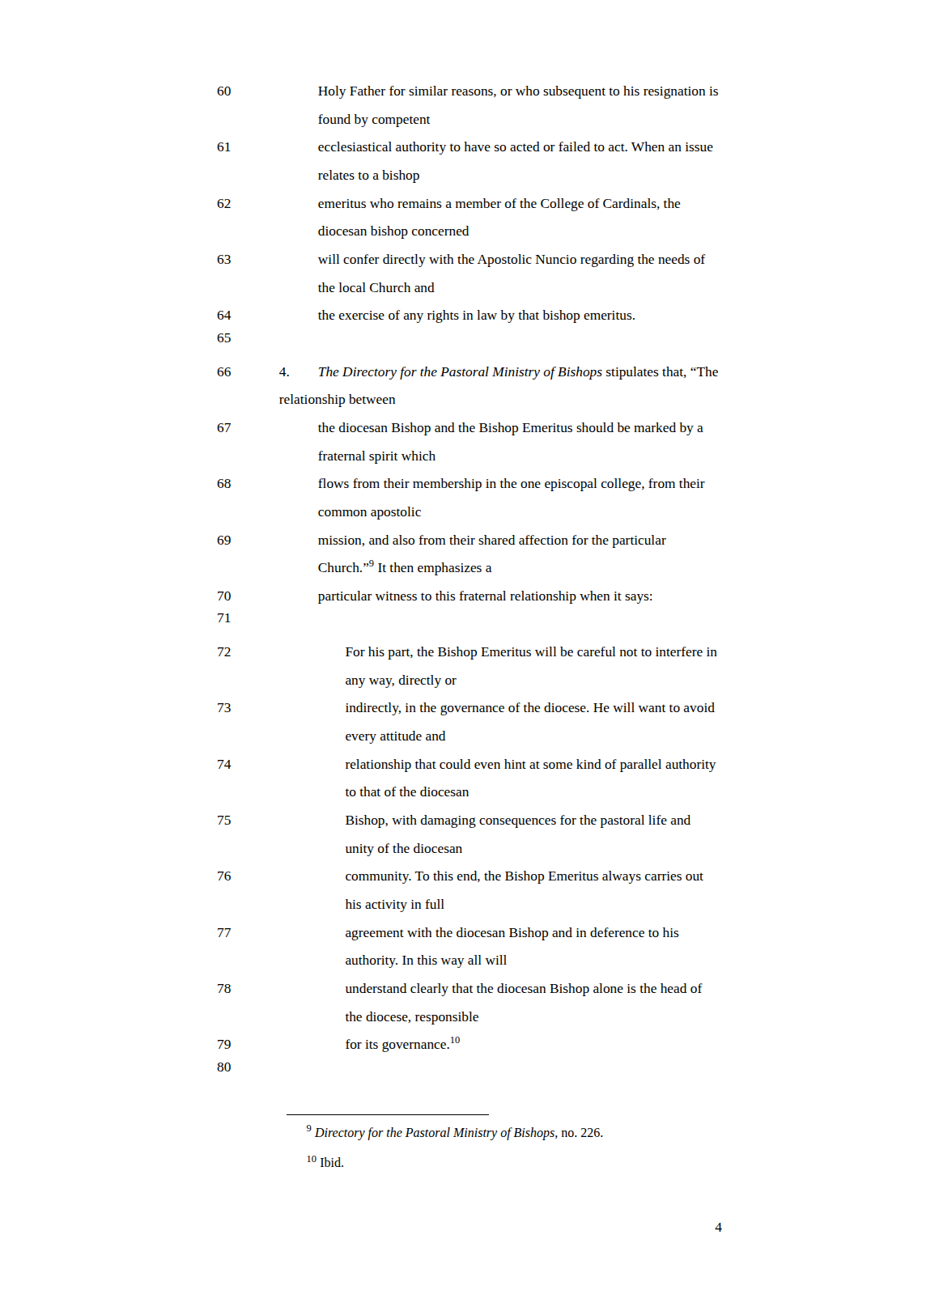60
Holy Father for similar reasons, or who subsequent to his resignation is found by competent
61
ecclesiastical authority to have so acted or failed to act. When an issue relates to a bishop
62
emeritus who remains a member of the College of Cardinals, the diocesan bishop concerned
63
will confer directly with the Apostolic Nuncio regarding the needs of the local Church and
64
the exercise of any rights in law by that bishop emeritus.
65
66
4. The Directory for the Pastoral Ministry of Bishops stipulates that, “The relationship between
67
the diocesan Bishop and the Bishop Emeritus should be marked by a fraternal spirit which
68
flows from their membership in the one episcopal college, from their common apostolic
69
mission, and also from their shared affection for the particular Church.”9 It then emphasizes a
70
particular witness to this fraternal relationship when it says:
71
72
For his part, the Bishop Emeritus will be careful not to interfere in any way, directly or
73
indirectly, in the governance of the diocese. He will want to avoid every attitude and
74
relationship that could even hint at some kind of parallel authority to that of the diocesan
75
Bishop, with damaging consequences for the pastoral life and unity of the diocesan
76
community. To this end, the Bishop Emeritus always carries out his activity in full
77
agreement with the diocesan Bishop and in deference to his authority. In this way all will
78
understand clearly that the diocesan Bishop alone is the head of the diocese, responsible
79
for its governance.10
80
9 Directory for the Pastoral Ministry of Bishops, no. 226.
10 Ibid.
4